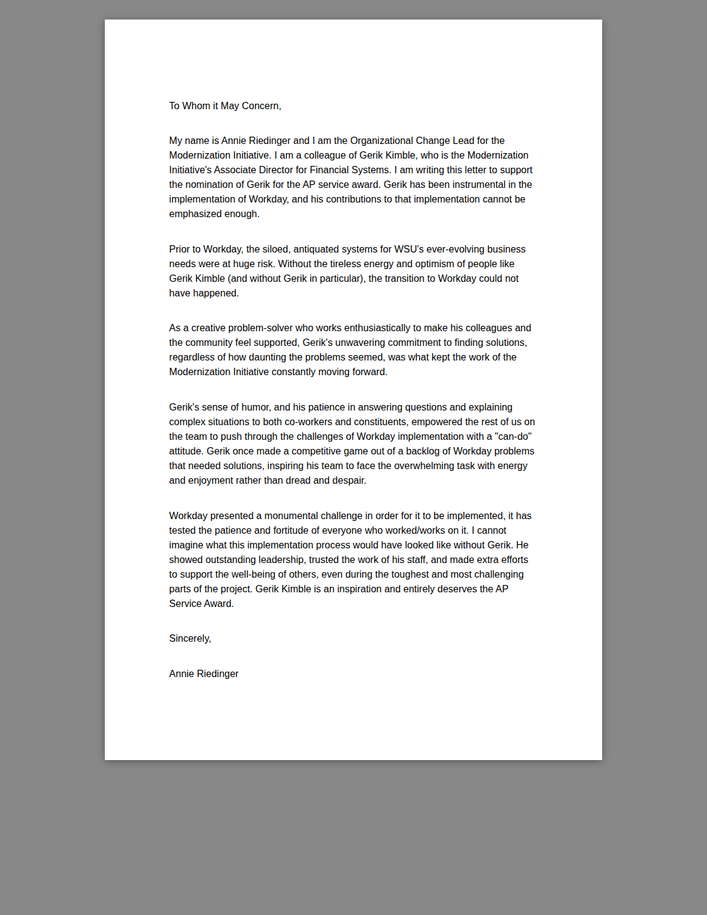To Whom it May Concern,
My name is Annie Riedinger and I am the Organizational Change Lead for the Modernization Initiative. I am a colleague of Gerik Kimble, who is the Modernization Initiative's Associate Director for Financial Systems. I am writing this letter to support the nomination of Gerik for the AP service award. Gerik has been instrumental in the implementation of Workday, and his contributions to that implementation cannot be emphasized enough.
Prior to Workday, the siloed, antiquated systems for WSU's ever-evolving business needs were at huge risk. Without the tireless energy and optimism of people like Gerik Kimble (and without Gerik in particular), the transition to Workday could not have happened.
As a creative problem-solver who works enthusiastically to make his colleagues and the community feel supported, Gerik's unwavering commitment to finding solutions, regardless of how daunting the problems seemed, was what kept the work of the Modernization Initiative constantly moving forward.
Gerik's sense of humor, and his patience in answering questions and explaining complex situations to both co-workers and constituents, empowered the rest of us on the team to push through the challenges of Workday implementation with a "can-do" attitude. Gerik once made a competitive game out of a backlog of Workday problems that needed solutions, inspiring his team to face the overwhelming task with energy and enjoyment rather than dread and despair.
Workday presented a monumental challenge in order for it to be implemented, it has tested the patience and fortitude of everyone who worked/works on it. I cannot imagine what this implementation process would have looked like without Gerik. He showed outstanding leadership, trusted the work of his staff, and made extra efforts to support the well-being of others, even during the toughest and most challenging parts of the project. Gerik Kimble is an inspiration and entirely deserves the AP Service Award.
Sincerely,
Annie Riedinger